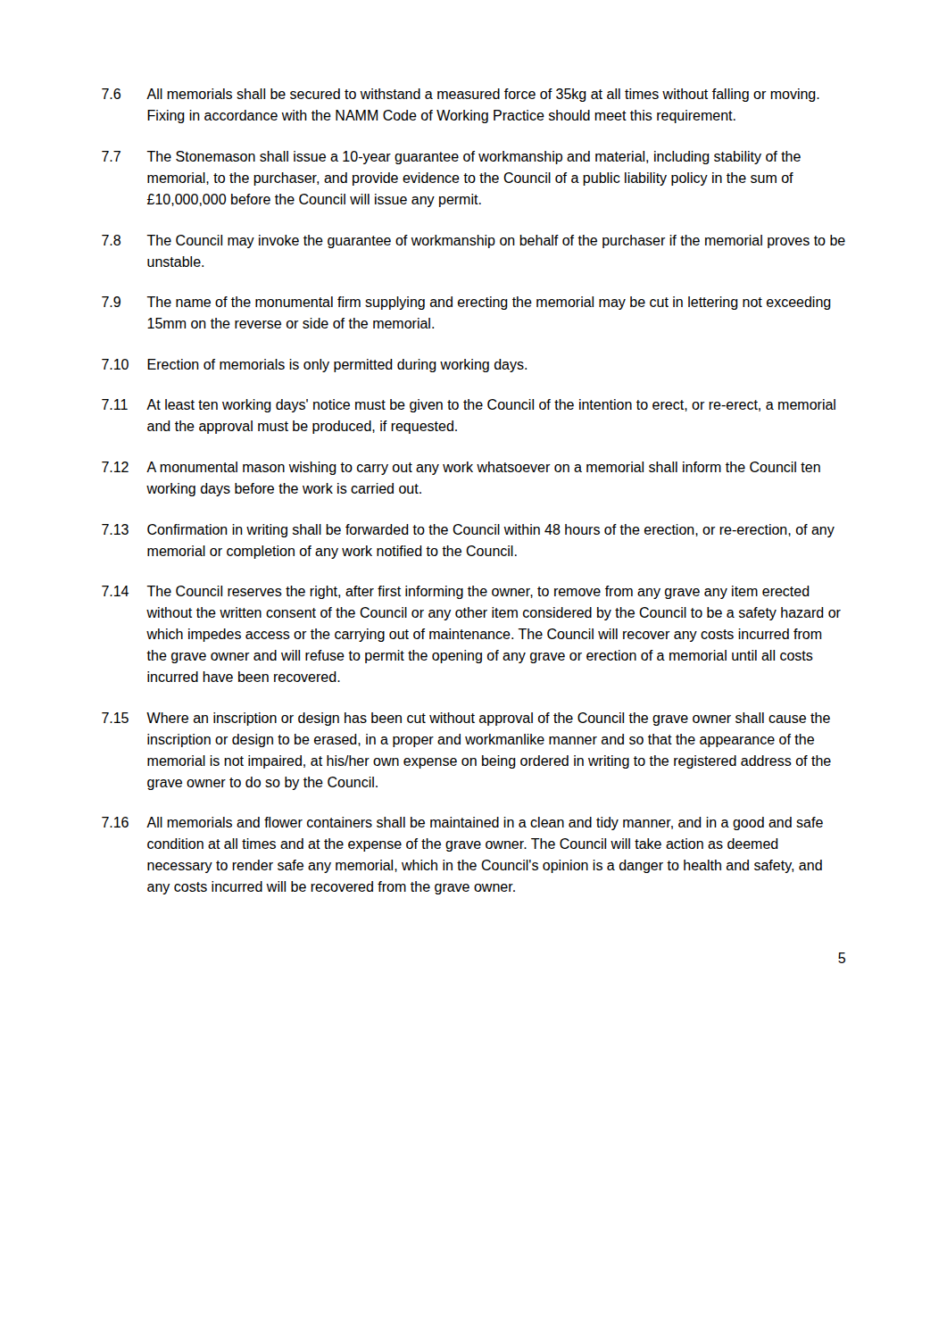7.6 All memorials shall be secured to withstand a measured force of 35kg at all times without falling or moving. Fixing in accordance with the NAMM Code of Working Practice should meet this requirement.
7.7 The Stonemason shall issue a 10-year guarantee of workmanship and material, including stability of the memorial, to the purchaser, and provide evidence to the Council of a public liability policy in the sum of £10,000,000 before the Council will issue any permit.
7.8 The Council may invoke the guarantee of workmanship on behalf of the purchaser if the memorial proves to be unstable.
7.9 The name of the monumental firm supplying and erecting the memorial may be cut in lettering not exceeding 15mm on the reverse or side of the memorial.
7.10 Erection of memorials is only permitted during working days.
7.11 At least ten working days' notice must be given to the Council of the intention to erect, or re-erect, a memorial and the approval must be produced, if requested.
7.12 A monumental mason wishing to carry out any work whatsoever on a memorial shall inform the Council ten working days before the work is carried out.
7.13 Confirmation in writing shall be forwarded to the Council within 48 hours of the erection, or re-erection, of any memorial or completion of any work notified to the Council.
7.14 The Council reserves the right, after first informing the owner, to remove from any grave any item erected without the written consent of the Council or any other item considered by the Council to be a safety hazard or which impedes access or the carrying out of maintenance. The Council will recover any costs incurred from the grave owner and will refuse to permit the opening of any grave or erection of a memorial until all costs incurred have been recovered.
7.15 Where an inscription or design has been cut without approval of the Council the grave owner shall cause the inscription or design to be erased, in a proper and workmanlike manner and so that the appearance of the memorial is not impaired, at his/her own expense on being ordered in writing to the registered address of the grave owner to do so by the Council.
7.16 All memorials and flower containers shall be maintained in a clean and tidy manner, and in a good and safe condition at all times and at the expense of the grave owner. The Council will take action as deemed necessary to render safe any memorial, which in the Council's opinion is a danger to health and safety, and any costs incurred will be recovered from the grave owner.
5